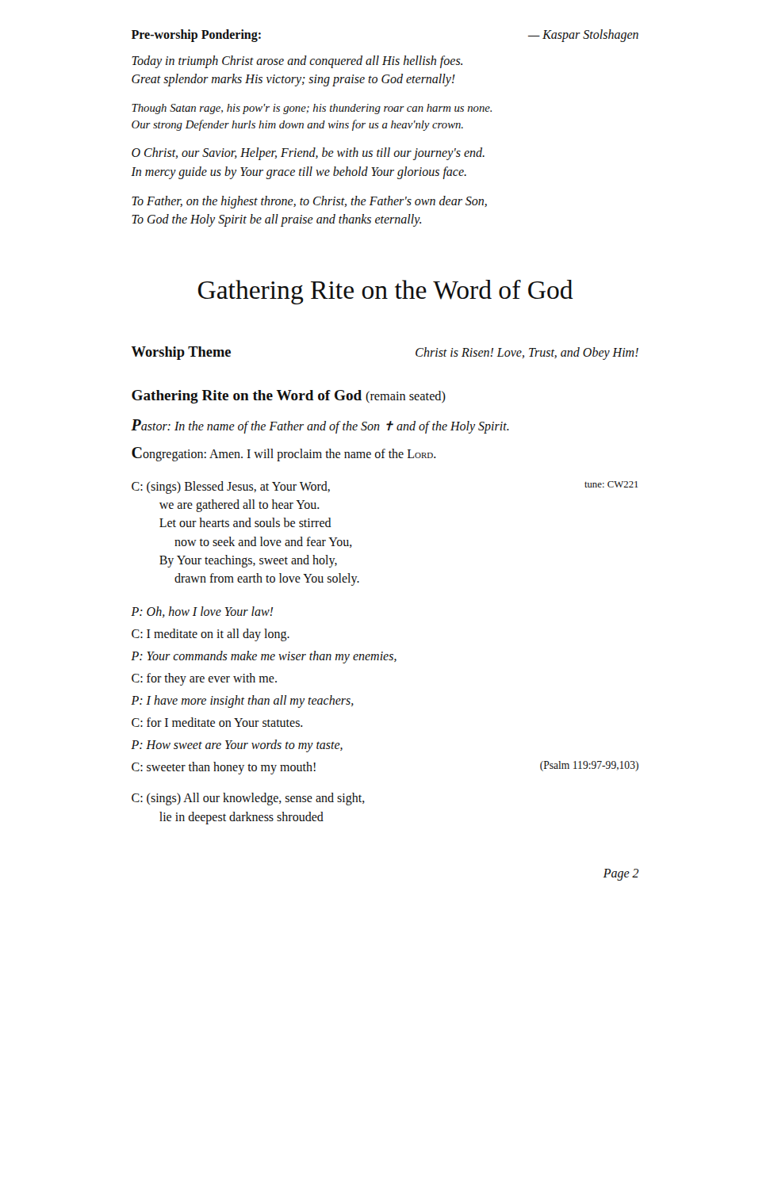Pre-worship Pondering: — Kaspar Stolshagen
Today in triumph Christ arose and conquered all His hellish foes.
Great splendor marks His victory; sing praise to God eternally!
Though Satan rage, his pow'r is gone; his thundering roar can harm us none.
Our strong Defender hurls him down and wins for us a heav'nly crown.
O Christ, our Savior, Helper, Friend, be with us till our journey's end.
In mercy guide us by Your grace till we behold Your glorious face.
To Father, on the highest throne, to Christ, the Father's own dear Son,
To God the Holy Spirit be all praise and thanks eternally.
Gathering Rite on the Word of God
Worship Theme Christ is Risen! Love, Trust, and Obey Him!
Gathering Rite on the Word of God (remain seated)
Pastor: In the name of the Father and of the Son ✝ and of the Holy Spirit.
Congregation: Amen. I will proclaim the name of the Lord.
tune: CW221
C: (sings) Blessed Jesus, at Your Word, we are gathered all to hear You. Let our hearts and souls be stirred now to seek and love and fear You, By Your teachings, sweet and holy, drawn from earth to love You solely.
P: Oh, how I love Your law!
C: I meditate on it all day long.
P: Your commands make me wiser than my enemies,
C: for they are ever with me.
P: I have more insight than all my teachers,
C: for I meditate on Your statutes.
P: How sweet are Your words to my taste,
C: sweeter than honey to my mouth! (Psalm 119:97-99,103)
C: (sings) All our knowledge, sense and sight, lie in deepest darkness shrouded
Page 2